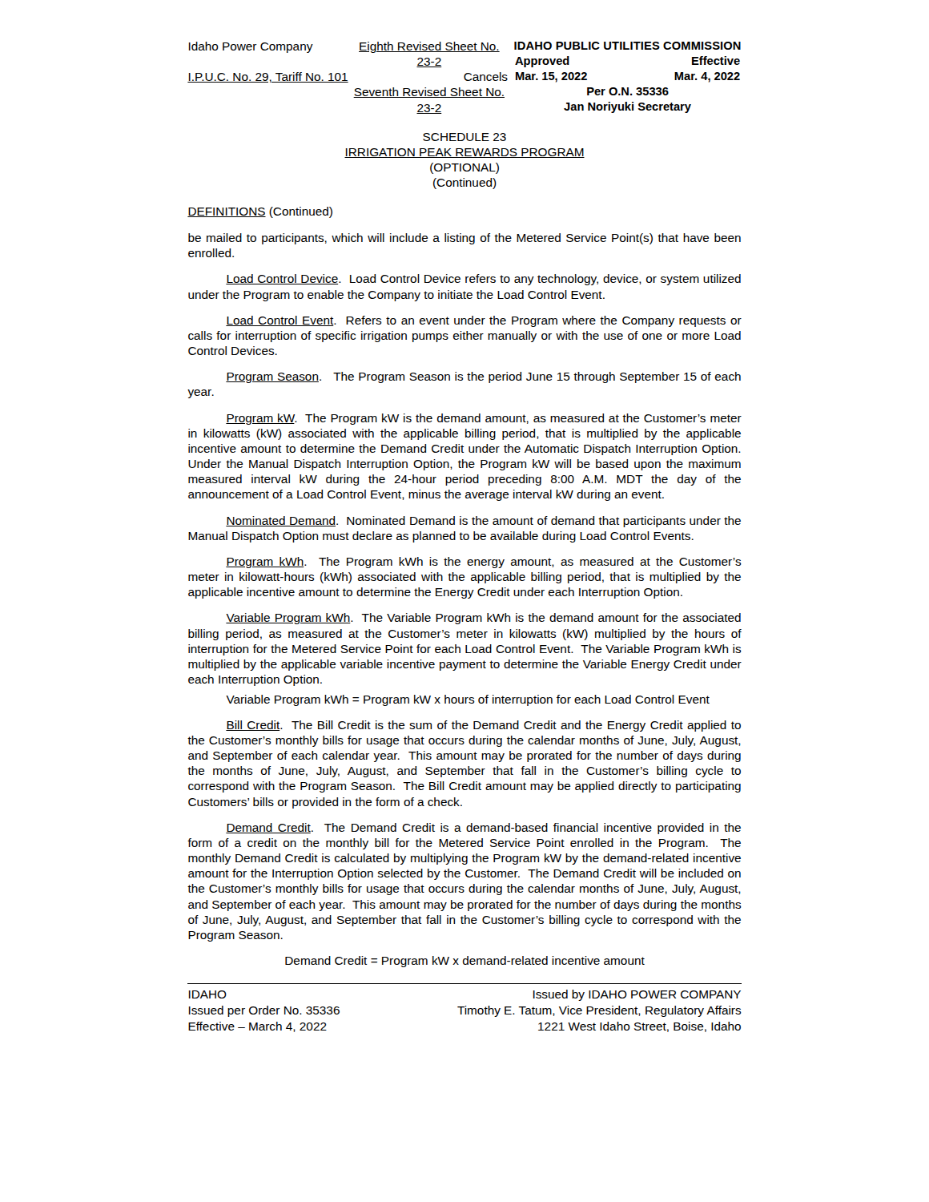Idaho Power Company I.P.U.C. No. 29, Tariff No. 101
Eighth Revised Sheet No. 23-2
Cancels
Seventh Revised Sheet No. 23-2
IDAHO PUBLIC UTILITIES COMMISSION
Approved Effective
Mar. 15, 2022 Mar. 4, 2022
Per O.N. 35336
Jan Noriyuki Secretary
SCHEDULE 23 IRRIGATION PEAK REWARDS PROGRAM (OPTIONAL) (Continued)
DEFINITIONS (Continued)
be mailed to participants, which will include a listing of the Metered Service Point(s) that have been enrolled.
Load Control Device. Load Control Device refers to any technology, device, or system utilized under the Program to enable the Company to initiate the Load Control Event.
Load Control Event. Refers to an event under the Program where the Company requests or calls for interruption of specific irrigation pumps either manually or with the use of one or more Load Control Devices.
Program Season. The Program Season is the period June 15 through September 15 of each year.
Program kW. The Program kW is the demand amount, as measured at the Customer’s meter in kilowatts (kW) associated with the applicable billing period, that is multiplied by the applicable incentive amount to determine the Demand Credit under the Automatic Dispatch Interruption Option. Under the Manual Dispatch Interruption Option, the Program kW will be based upon the maximum measured interval kW during the 24-hour period preceding 8:00 A.M. MDT the day of the announcement of a Load Control Event, minus the average interval kW during an event.
Nominated Demand. Nominated Demand is the amount of demand that participants under the Manual Dispatch Option must declare as planned to be available during Load Control Events.
Program kWh. The Program kWh is the energy amount, as measured at the Customer’s meter in kilowatt-hours (kWh) associated with the applicable billing period, that is multiplied by the applicable incentive amount to determine the Energy Credit under each Interruption Option.
Variable Program kWh. The Variable Program kWh is the demand amount for the associated billing period, as measured at the Customer’s meter in kilowatts (kW) multiplied by the hours of interruption for the Metered Service Point for each Load Control Event. The Variable Program kWh is multiplied by the applicable variable incentive payment to determine the Variable Energy Credit under each Interruption Option.
Variable Program kWh = Program kW x hours of interruption for each Load Control Event
Bill Credit. The Bill Credit is the sum of the Demand Credit and the Energy Credit applied to the Customer’s monthly bills for usage that occurs during the calendar months of June, July, August, and September of each calendar year. This amount may be prorated for the number of days during the months of June, July, August, and September that fall in the Customer’s billing cycle to correspond with the Program Season. The Bill Credit amount may be applied directly to participating Customers’ bills or provided in the form of a check.
Demand Credit. The Demand Credit is a demand-based financial incentive provided in the form of a credit on the monthly bill for the Metered Service Point enrolled in the Program. The monthly Demand Credit is calculated by multiplying the Program kW by the demand-related incentive amount for the Interruption Option selected by the Customer. The Demand Credit will be included on the Customer’s monthly bills for usage that occurs during the calendar months of June, July, August, and September of each year. This amount may be prorated for the number of days during the months of June, July, August, and September that fall in the Customer’s billing cycle to correspond with the Program Season.
Demand Credit = Program kW x demand-related incentive amount
IDAHO
Issued per Order No. 35336
Effective – March 4, 2022
Issued by IDAHO POWER COMPANY
Timothy E. Tatum, Vice President, Regulatory Affairs
1221 West Idaho Street, Boise, Idaho